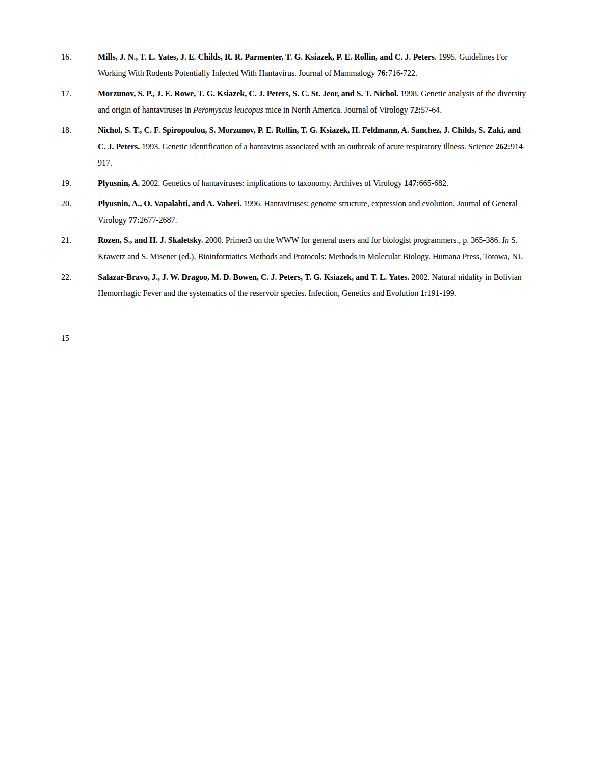16. Mills, J. N., T. L. Yates, J. E. Childs, R. R. Parmenter, T. G. Ksiazek, P. E. Rollin, and C. J. Peters. 1995. Guidelines For Working With Rodents Potentially Infected With Hantavirus. Journal of Mammalogy 76: 716-722.
17. Morzunov, S. P., J. E. Rowe, T. G. Ksiazek, C. J. Peters, S. C. St. Jeor, and S. T. Nichol. 1998. Genetic analysis of the diversity and origin of hantaviruses in Peromyscus leucopus mice in North America. Journal of Virology 72: 57-64.
18. Nichol, S. T., C. F. Spiropoulou, S. Morzunov, P. E. Rollin, T. G. Ksiazek, H. Feldmann, A. Sanchez, J. Childs, S. Zaki, and C. J. Peters. 1993. Genetic identification of a hantavirus associated with an outbreak of acute respiratory illness. Science 262: 914-917.
19. Plyusnin, A. 2002. Genetics of hantaviruses: implications to taxonomy. Archives of Virology 147: 665-682.
20. Plyusnin, A., O. Vapalahti, and A. Vaheri. 1996. Hantaviruses: genome structure, expression and evolution. Journal of General Virology 77: 2677-2687.
21. Rozen, S., and H. J. Skaletsky. 2000. Primer3 on the WWW for general users and for biologist programmers., p. 365-386. In S. Krawetz and S. Misener (ed.), Bioinformatics Methods and Protocols: Methods in Molecular Biology. Humana Press, Totowa, NJ.
22. Salazar-Bravo, J., J. W. Dragoo, M. D. Bowen, C. J. Peters, T. G. Ksiazek, and T. L. Yates. 2002. Natural nidality in Bolivian Hemorrhagic Fever and the systematics of the reservoir species. Infection, Genetics and Evolution 1: 191-199.
15